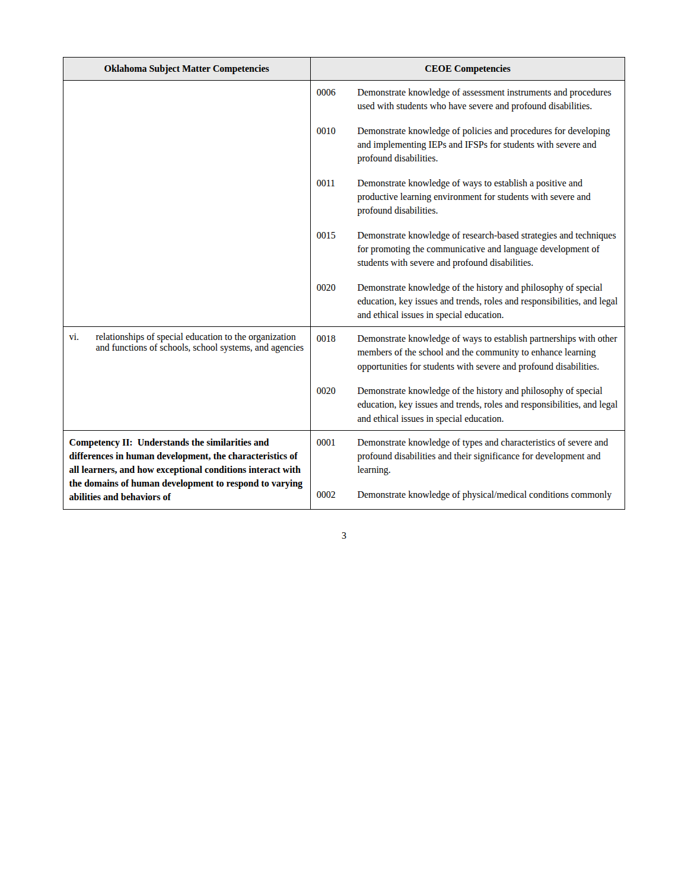| Oklahoma Subject Matter Competencies | CEOE Competencies |
| --- | --- |
| | 0006 Demonstrate knowledge of assessment instruments and procedures used with students who have severe and profound disabilities. 0010 Demonstrate knowledge of policies and procedures for developing and implementing IEPs and IFSPs for students with severe and profound disabilities. 0011 Demonstrate knowledge of ways to establish a positive and productive learning environment for students with severe and profound disabilities. 0015 Demonstrate knowledge of research-based strategies and techniques for promoting the communicative and language development of students with severe and profound disabilities. 0020 Demonstrate knowledge of the history and philosophy of special education, key issues and trends, roles and responsibilities, and legal and ethical issues in special education. |
| vi. relationships of special education to the organization and functions of schools, school systems, and agencies | 0018 Demonstrate knowledge of ways to establish partnerships with other members of the school and the community to enhance learning opportunities for students with severe and profound disabilities. 0020 Demonstrate knowledge of the history and philosophy of special education, key issues and trends, roles and responsibilities, and legal and ethical issues in special education. |
| Competency II: Understands the similarities and differences in human development, the characteristics of all learners, and how exceptional conditions interact with the domains of human development to respond to varying abilities and behaviors of | 0001 Demonstrate knowledge of types and characteristics of severe and profound disabilities and their significance for development and learning. 0002 Demonstrate knowledge of physical/medical conditions commonly |
3